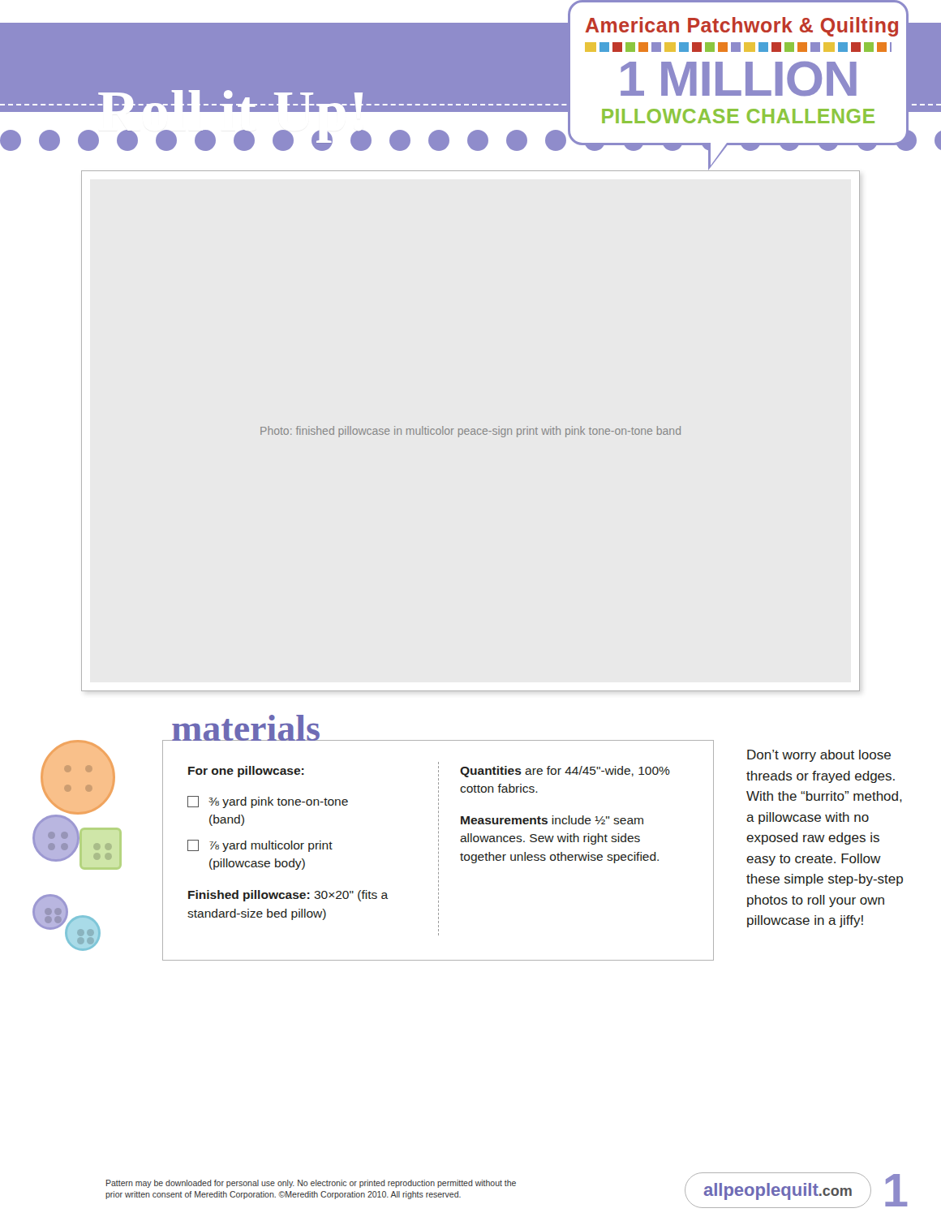Roll it Up!
American Patchwork & Quilting
1 MILLION
PILLOWCASE CHALLENGE
Photo: finished pillowcase in multicolor peace-sign print with pink tone-on-tone band
materials
For one pillowcase:
⅜ yard pink tone-on-tone
(band)
⅞ yard multicolor print
(pillowcase body)
Finished pillowcase: 30×20" (fits a standard-size bed pillow)
Quantities are for 44/45"-wide, 100% cotton fabrics.
Measurements include ½" seam allowances. Sew with right sides together unless otherwise specified.
Don’t worry about loose threads or frayed edges. With the “burrito” method, a pillowcase with no exposed raw edges is easy to create. Follow these simple step-by-step photos to roll your own pillowcase in a jiffy!
Pattern may be downloaded for personal use only. No electronic or printed reproduction permitted without the prior written consent of Meredith Corporation. ©Meredith Corporation 2010. All rights reserved.
allpeoplequilt.com 1